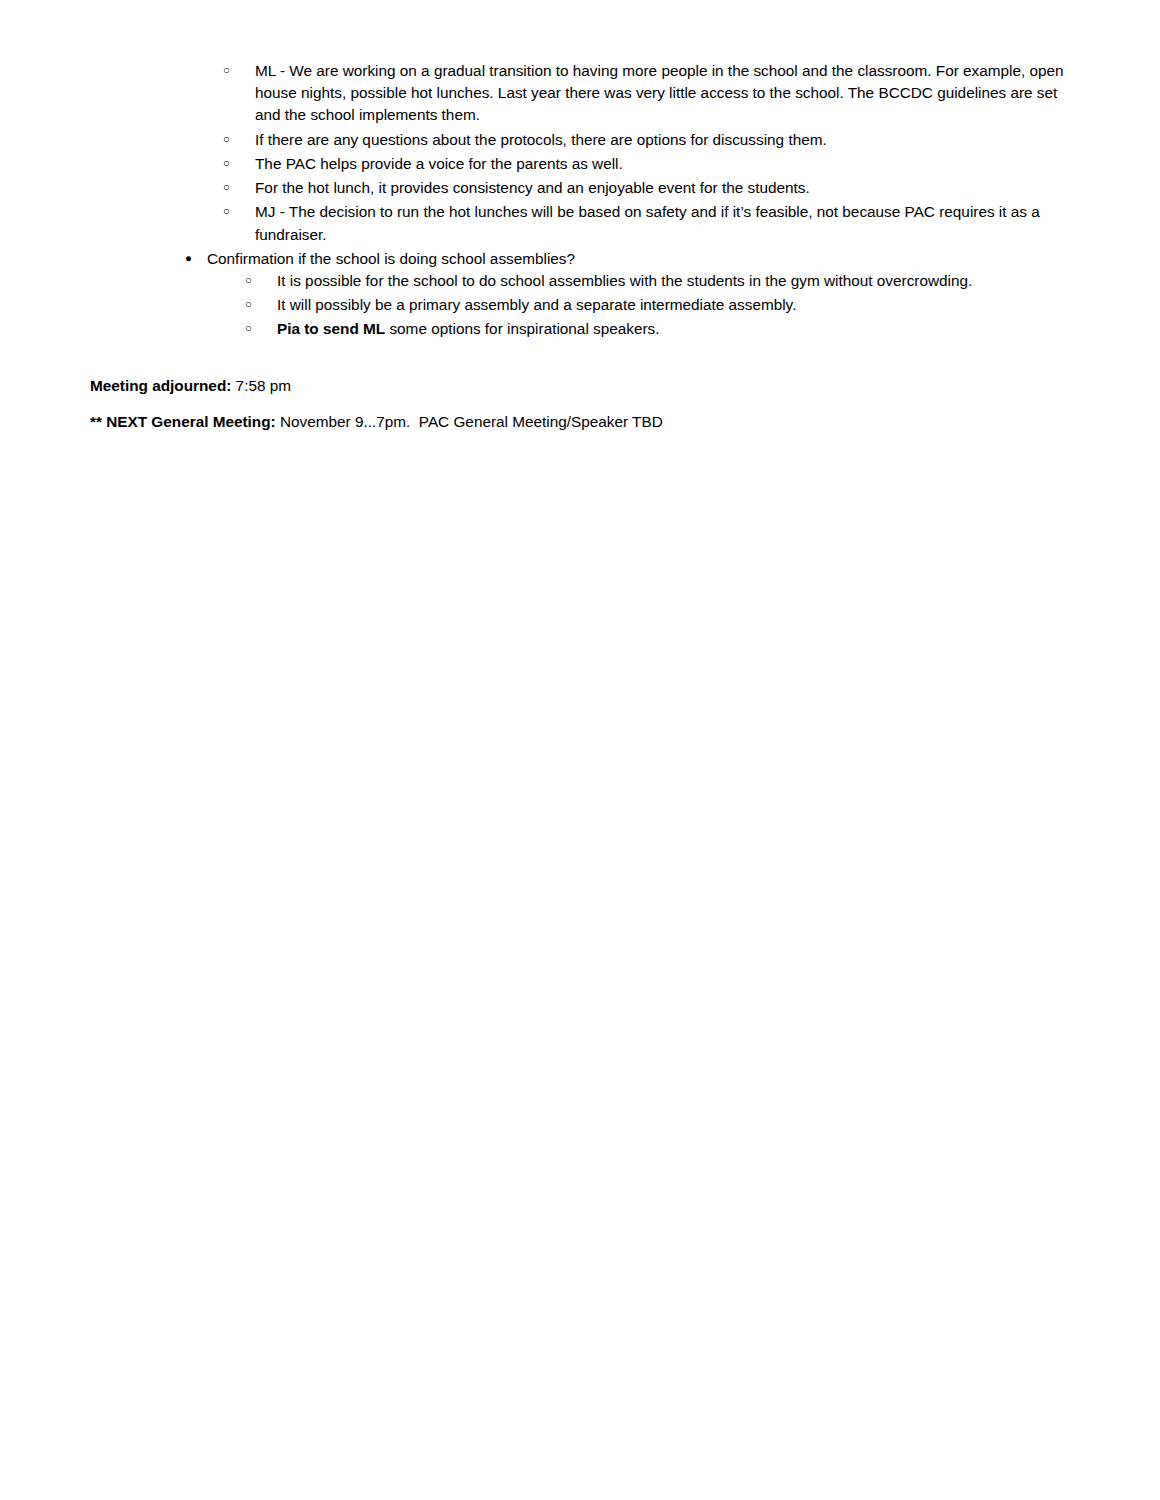ML - We are working on a gradual transition to having more people in the school and the classroom. For example, open house nights, possible hot lunches. Last year there was very little access to the school. The BCCDC guidelines are set and the school implements them.
If there are any questions about the protocols, there are options for discussing them.
The PAC helps provide a voice for the parents as well.
For the hot lunch, it provides consistency and an enjoyable event for the students.
MJ - The decision to run the hot lunches will be based on safety and if it’s feasible, not because PAC requires it as a fundraiser.
Confirmation if the school is doing school assemblies?
It is possible for the school to do school assemblies with the students in the gym without overcrowding.
It will possibly be a primary assembly and a separate intermediate assembly.
Pia to send ML some options for inspirational speakers.
Meeting adjourned: 7:58 pm
** NEXT General Meeting: November 9...7pm. PAC General Meeting/Speaker TBD